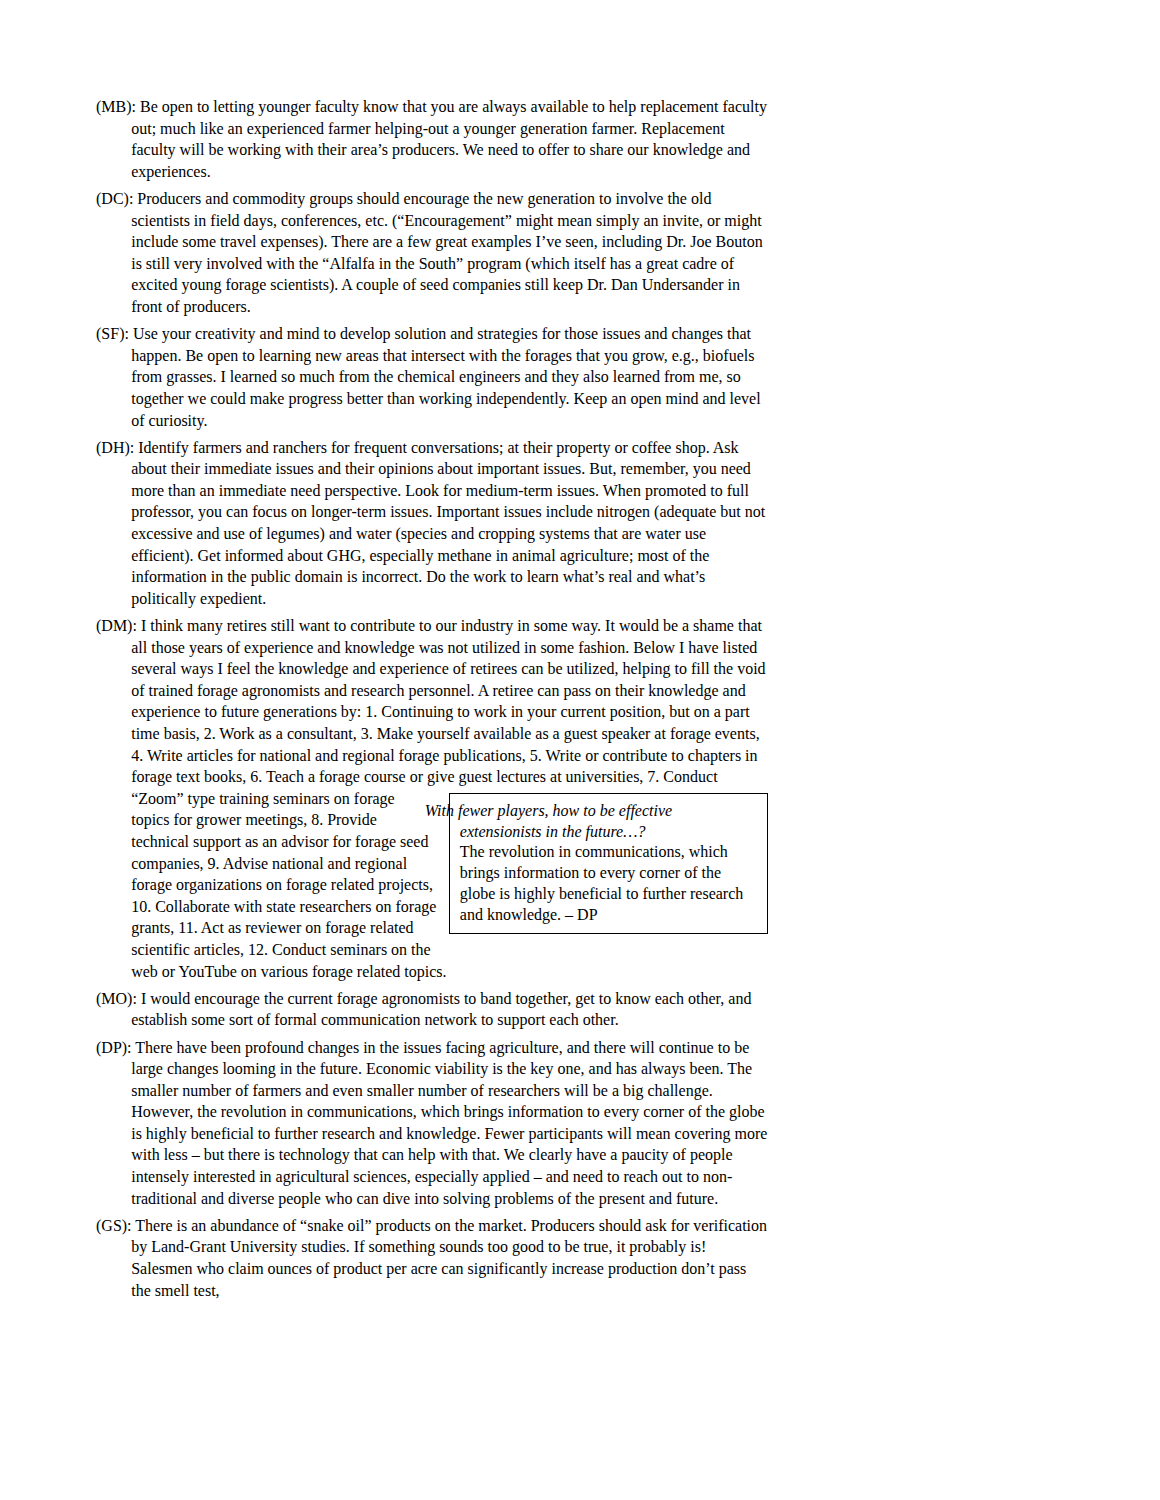(MB): Be open to letting younger faculty know that you are always available to help replacement faculty out; much like an experienced farmer helping-out a younger generation farmer. Replacement faculty will be working with their area’s producers. We need to offer to share our knowledge and experiences.
(DC): Producers and commodity groups should encourage the new generation to involve the old scientists in field days, conferences, etc. (“Encouragement” might mean simply an invite, or might include some travel expenses). There are a few great examples I’ve seen, including Dr. Joe Bouton is still very involved with the “Alfalfa in the South” program (which itself has a great cadre of excited young forage scientists). A couple of seed companies still keep Dr. Dan Undersander in front of producers.
(SF): Use your creativity and mind to develop solution and strategies for those issues and changes that happen. Be open to learning new areas that intersect with the forages that you grow, e.g., biofuels from grasses. I learned so much from the chemical engineers and they also learned from me, so together we could make progress better than working independently. Keep an open mind and level of curiosity.
(DH): Identify farmers and ranchers for frequent conversations; at their property or coffee shop. Ask about their immediate issues and their opinions about important issues. But, remember, you need more than an immediate need perspective. Look for medium-term issues. When promoted to full professor, you can focus on longer-term issues. Important issues include nitrogen (adequate but not excessive and use of legumes) and water (species and cropping systems that are water use efficient). Get informed about GHG, especially methane in animal agriculture; most of the information in the public domain is incorrect. Do the work to learn what’s real and what’s politically expedient.
(DM): I think many retires still want to contribute to our industry in some way. It would be a shame that all those years of experience and knowledge was not utilized in some fashion. Below I have listed several ways I feel the knowledge and experience of retirees can be utilized, helping to fill the void of trained forage agronomists and research personnel. A retiree can pass on their knowledge and experience to future generations by: 1. Continuing to work in your current position, but on a part time basis, 2. Work as a consultant, 3. Make yourself available as a guest speaker at forage events, 4. Write articles for national and regional forage publications, 5. Write or contribute to chapters in forage text books, 6. Teach a forage course or give guest lectures at universities, 7. Conduct “Zoom” type
With fewer players, how to be effective extensionists in the future…?
The revolution in communications, which brings information to every corner of the globe is highly beneficial to further research and knowledge. – DP
training seminars on forage topics for grower meetings, 8. Provide technical support as an advisor for forage seed companies, 9. Advise national and regional forage organizations on forage related projects, 10. Collaborate with state researchers on forage grants, 11. Act as reviewer on forage related scientific articles, 12. Conduct seminars on the web or YouTube on various forage related topics.
(MO): I would encourage the current forage agronomists to band together, get to know each other, and establish some sort of formal communication network to support each other.
(DP): There have been profound changes in the issues facing agriculture, and there will continue to be large changes looming in the future. Economic viability is the key one, and has always been. The smaller number of farmers and even smaller number of researchers will be a big challenge. However, the revolution in communications, which brings information to every corner of the globe is highly beneficial to further research and knowledge. Fewer participants will mean covering more with less – but there is technology that can help with that. We clearly have a paucity of people intensely interested in agricultural sciences, especially applied – and need to reach out to non-traditional and diverse people who can dive into solving problems of the present and future.
(GS): There is an abundance of “snake oil” products on the market. Producers should ask for verification by Land-Grant University studies. If something sounds too good to be true, it probably is! Salesmen who claim ounces of product per acre can significantly increase production don’t pass the smell test,